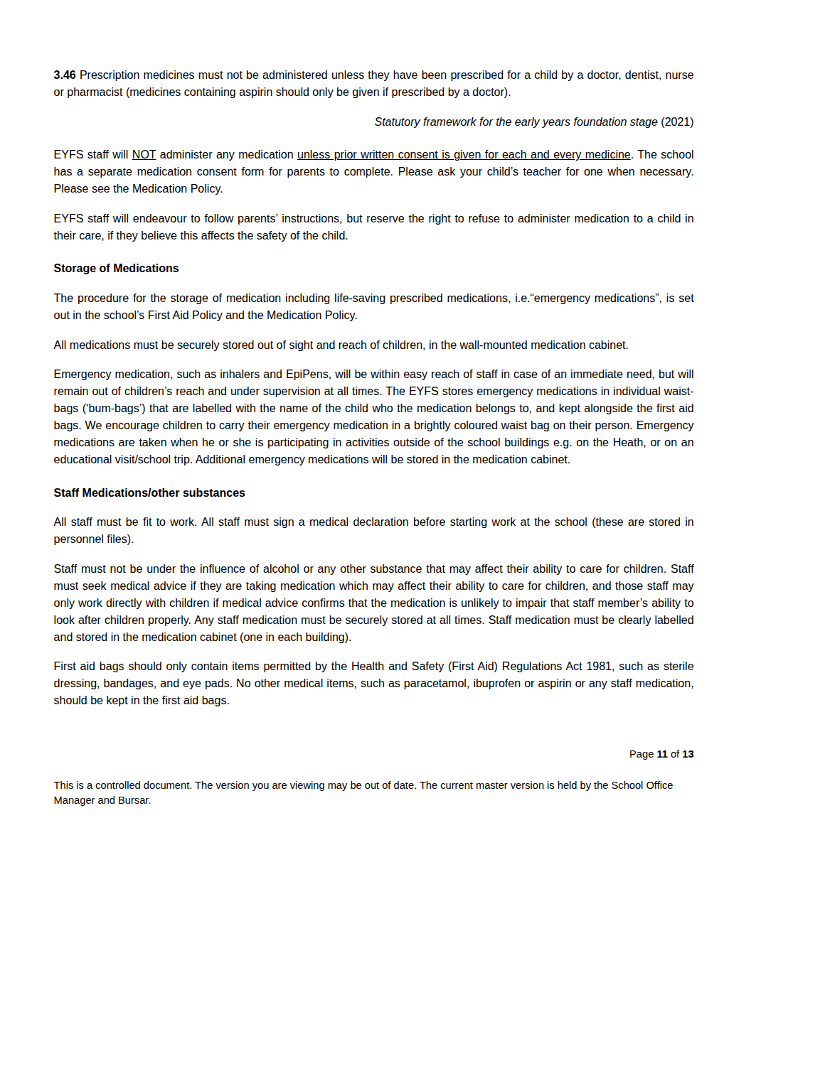3.46 Prescription medicines must not be administered unless they have been prescribed for a child by a doctor, dentist, nurse or pharmacist (medicines containing aspirin should only be given if prescribed by a doctor).
Statutory framework for the early years foundation stage (2021)
EYFS staff will NOT administer any medication unless prior written consent is given for each and every medicine. The school has a separate medication consent form for parents to complete. Please ask your child’s teacher for one when necessary. Please see the Medication Policy.
EYFS staff will endeavour to follow parents’ instructions, but reserve the right to refuse to administer medication to a child in their care, if they believe this affects the safety of the child.
Storage of Medications
The procedure for the storage of medication including life-saving prescribed medications, i.e.“emergency medications”, is set out in the school’s First Aid Policy and the Medication Policy.
All medications must be securely stored out of sight and reach of children, in the wall-mounted medication cabinet.
Emergency medication, such as inhalers and EpiPens, will be within easy reach of staff in case of an immediate need, but will remain out of children’s reach and under supervision at all times. The EYFS stores emergency medications in individual waist-bags (‘bum-bags’) that are labelled with the name of the child who the medication belongs to, and kept alongside the first aid bags. We encourage children to carry their emergency medication in a brightly coloured waist bag on their person. Emergency medications are taken when he or she is participating in activities outside of the school buildings e.g. on the Heath, or on an educational visit/school trip. Additional emergency medications will be stored in the medication cabinet.
Staff Medications/other substances
All staff must be fit to work. All staff must sign a medical declaration before starting work at the school (these are stored in personnel files).
Staff must not be under the influence of alcohol or any other substance that may affect their ability to care for children. Staff must seek medical advice if they are taking medication which may affect their ability to care for children, and those staff may only work directly with children if medical advice confirms that the medication is unlikely to impair that staff member’s ability to look after children properly. Any staff medication must be securely stored at all times. Staff medication must be clearly labelled and stored in the medication cabinet (one in each building).
First aid bags should only contain items permitted by the Health and Safety (First Aid) Regulations Act 1981, such as sterile dressing, bandages, and eye pads. No other medical items, such as paracetamol, ibuprofen or aspirin or any staff medication, should be kept in the first aid bags.
Page 11 of 13
This is a controlled document. The version you are viewing may be out of date. The current master version is held by the School Office Manager and Bursar.